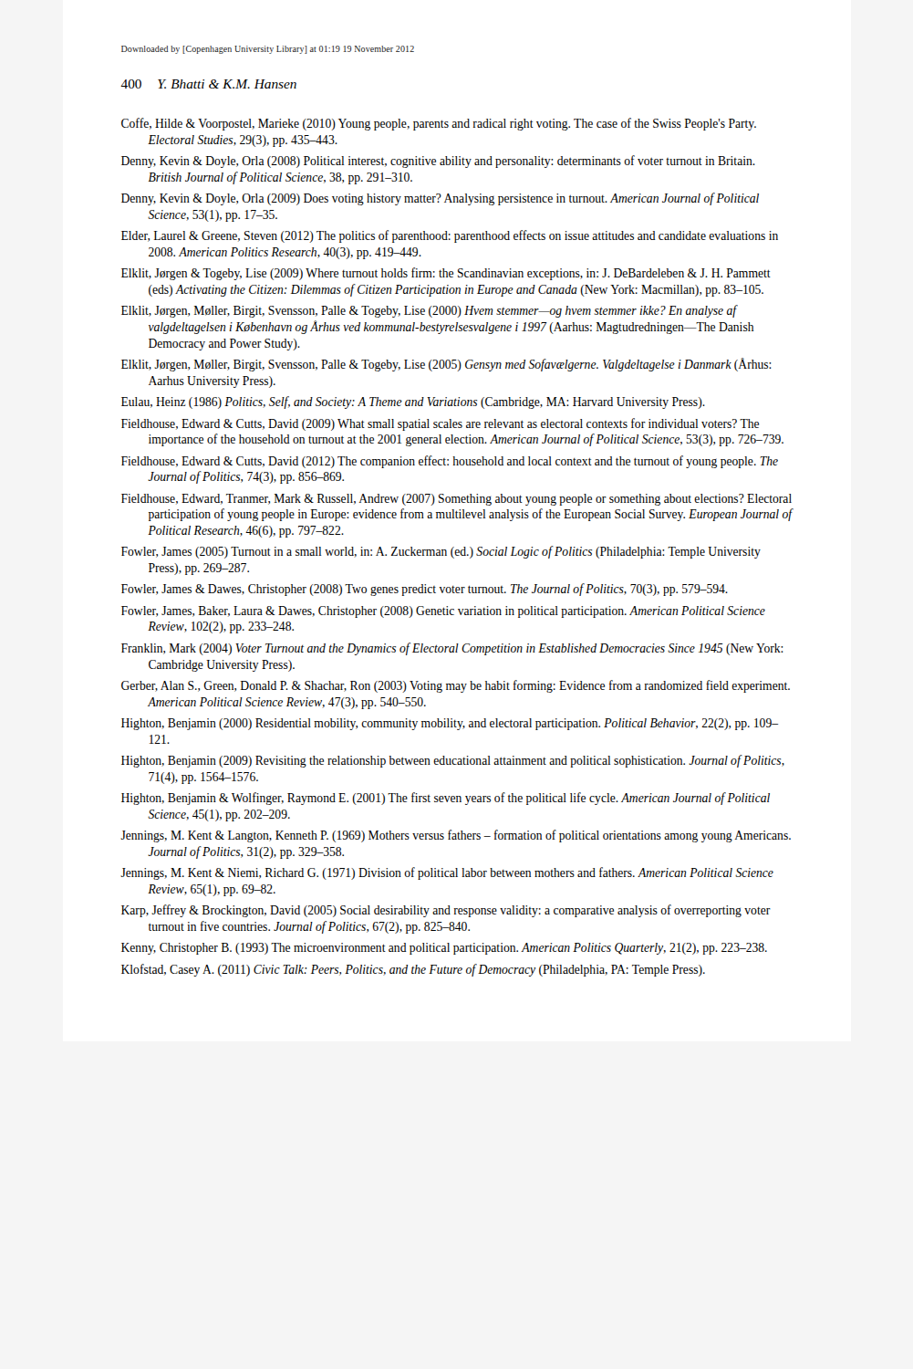Downloaded by [Copenhagen University Library] at 01:19 19 November 2012
400 Y. Bhatti & K.M. Hansen
Coffe, Hilde & Voorpostel, Marieke (2010) Young people, parents and radical right voting. The case of the Swiss People's Party. Electoral Studies, 29(3), pp. 435–443.
Denny, Kevin & Doyle, Orla (2008) Political interest, cognitive ability and personality: determinants of voter turnout in Britain. British Journal of Political Science, 38, pp. 291–310.
Denny, Kevin & Doyle, Orla (2009) Does voting history matter? Analysing persistence in turnout. American Journal of Political Science, 53(1), pp. 17–35.
Elder, Laurel & Greene, Steven (2012) The politics of parenthood: parenthood effects on issue attitudes and candidate evaluations in 2008. American Politics Research, 40(3), pp. 419–449.
Elklit, Jørgen & Togeby, Lise (2009) Where turnout holds firm: the Scandinavian exceptions, in: J. DeBardeleben & J. H. Pammett (eds) Activating the Citizen: Dilemmas of Citizen Participation in Europe and Canada (New York: Macmillan), pp. 83–105.
Elklit, Jørgen, Møller, Birgit, Svensson, Palle & Togeby, Lise (2000) Hvem stemmer—og hvem stemmer ikke? En analyse af valgdeltagelsen i København og Århus ved kommunal-bestyrelsesvalgene i 1997 (Aarhus: Magtudredningen—The Danish Democracy and Power Study).
Elklit, Jørgen, Møller, Birgit, Svensson, Palle & Togeby, Lise (2005) Gensyn med Sofavælgerne. Valgdeltagelse i Danmark (Århus: Aarhus University Press).
Eulau, Heinz (1986) Politics, Self, and Society: A Theme and Variations (Cambridge, MA: Harvard University Press).
Fieldhouse, Edward & Cutts, David (2009) What small spatial scales are relevant as electoral contexts for individual voters? The importance of the household on turnout at the 2001 general election. American Journal of Political Science, 53(3), pp. 726–739.
Fieldhouse, Edward & Cutts, David (2012) The companion effect: household and local context and the turnout of young people. The Journal of Politics, 74(3), pp. 856–869.
Fieldhouse, Edward, Tranmer, Mark & Russell, Andrew (2007) Something about young people or something about elections? Electoral participation of young people in Europe: evidence from a multilevel analysis of the European Social Survey. European Journal of Political Research, 46(6), pp. 797–822.
Fowler, James (2005) Turnout in a small world, in: A. Zuckerman (ed.) Social Logic of Politics (Philadelphia: Temple University Press), pp. 269–287.
Fowler, James & Dawes, Christopher (2008) Two genes predict voter turnout. The Journal of Politics, 70(3), pp. 579–594.
Fowler, James, Baker, Laura & Dawes, Christopher (2008) Genetic variation in political participation. American Political Science Review, 102(2), pp. 233–248.
Franklin, Mark (2004) Voter Turnout and the Dynamics of Electoral Competition in Established Democracies Since 1945 (New York: Cambridge University Press).
Gerber, Alan S., Green, Donald P. & Shachar, Ron (2003) Voting may be habit forming: Evidence from a randomized field experiment. American Political Science Review, 47(3), pp. 540–550.
Highton, Benjamin (2000) Residential mobility, community mobility, and electoral participation. Political Behavior, 22(2), pp. 109–121.
Highton, Benjamin (2009) Revisiting the relationship between educational attainment and political sophistication. Journal of Politics, 71(4), pp. 1564–1576.
Highton, Benjamin & Wolfinger, Raymond E. (2001) The first seven years of the political life cycle. American Journal of Political Science, 45(1), pp. 202–209.
Jennings, M. Kent & Langton, Kenneth P. (1969) Mothers versus fathers – formation of political orientations among young Americans. Journal of Politics, 31(2), pp. 329–358.
Jennings, M. Kent & Niemi, Richard G. (1971) Division of political labor between mothers and fathers. American Political Science Review, 65(1), pp. 69–82.
Karp, Jeffrey & Brockington, David (2005) Social desirability and response validity: a comparative analysis of overreporting voter turnout in five countries. Journal of Politics, 67(2), pp. 825–840.
Kenny, Christopher B. (1993) The microenvironment and political participation. American Politics Quarterly, 21(2), pp. 223–238.
Klofstad, Casey A. (2011) Civic Talk: Peers, Politics, and the Future of Democracy (Philadelphia, PA: Temple Press).